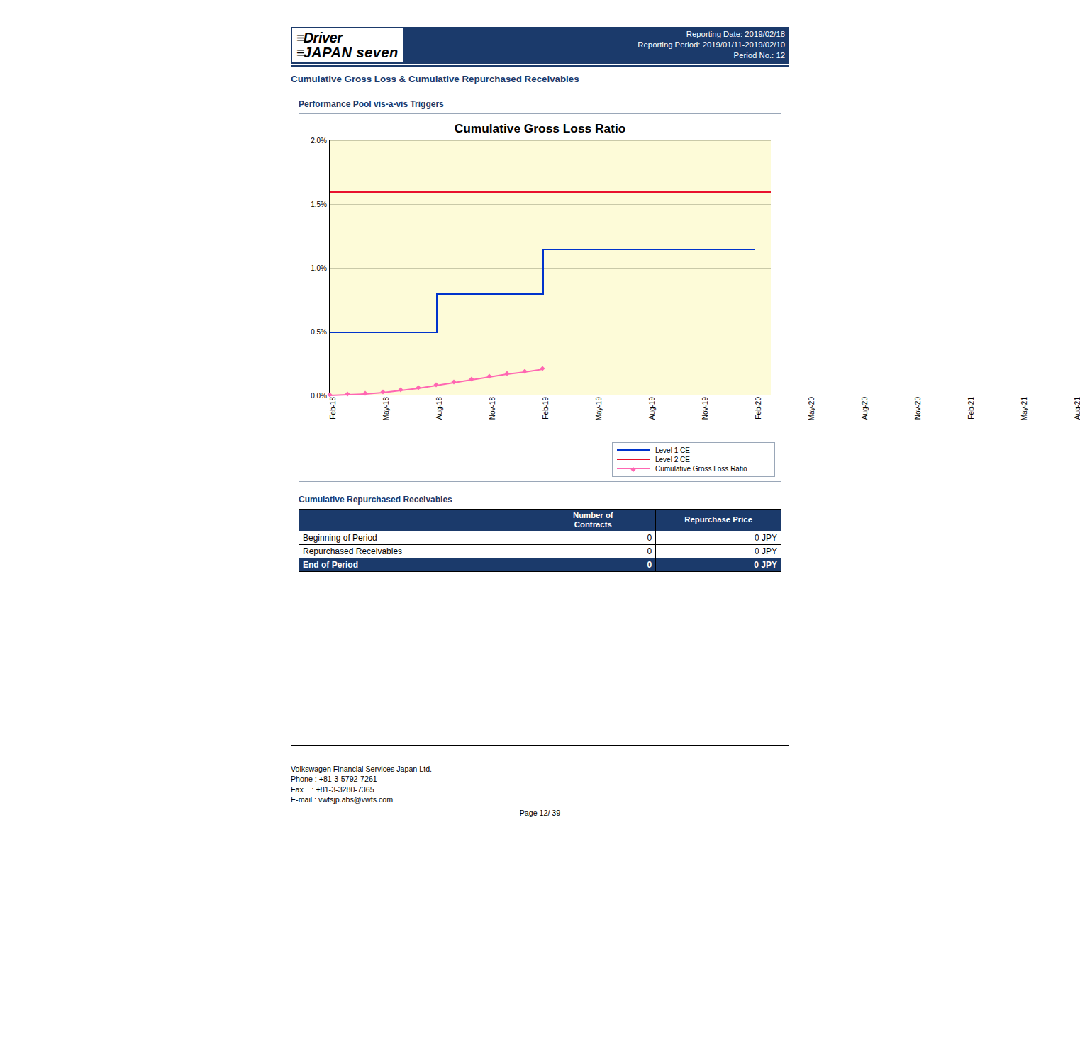≡Driver
≡JAPAN seven
Reporting Date: 2019/02/18
Reporting Period: 2019/01/11-2019/02/10
Period No.: 12
Cumulative Gross Loss & Cumulative Repurchased Receivables
Performance Pool vis-a-vis Triggers
Cumulative Gross Loss Ratio
2.0%
1.5%
1.0%
0.5%
0.0%
Level 1 CE step line (blue) 0.50% until Aug-18 (x≈150px), then 0.80% until Feb-19 (x≈300px), then 1.15% until Feb-20 (x≈600px) y: 0.50% -> 270px ; 0.80% -> 216px ; 1.15% -> 153px
Feb-18
May-18
Aug-18
Nov-18
Feb-19
May-19
Aug-19
Nov-19
Feb-20
May-20
Aug-20
Nov-20
Feb-21
May-21
Aug-21
Nov-21
Level 1 CE
Level 2 CE
Cumulative Gross Loss Ratio
Cumulative Repurchased Receivables
| | Number of Contracts | Repurchase Price |
| --- | --- | --- |
| Beginning of Period | 0 | 0 JPY |
| Repurchased Receivables | 0 | 0 JPY |
| End of Period | 0 | 0 JPY |
Volkswagen Financial Services Japan Ltd.
Phone : +81-3-5792-7261
Fax : +81-3-3280-7365
E-mail : vwfsjp.abs@vwfs.com
Page 12/ 39